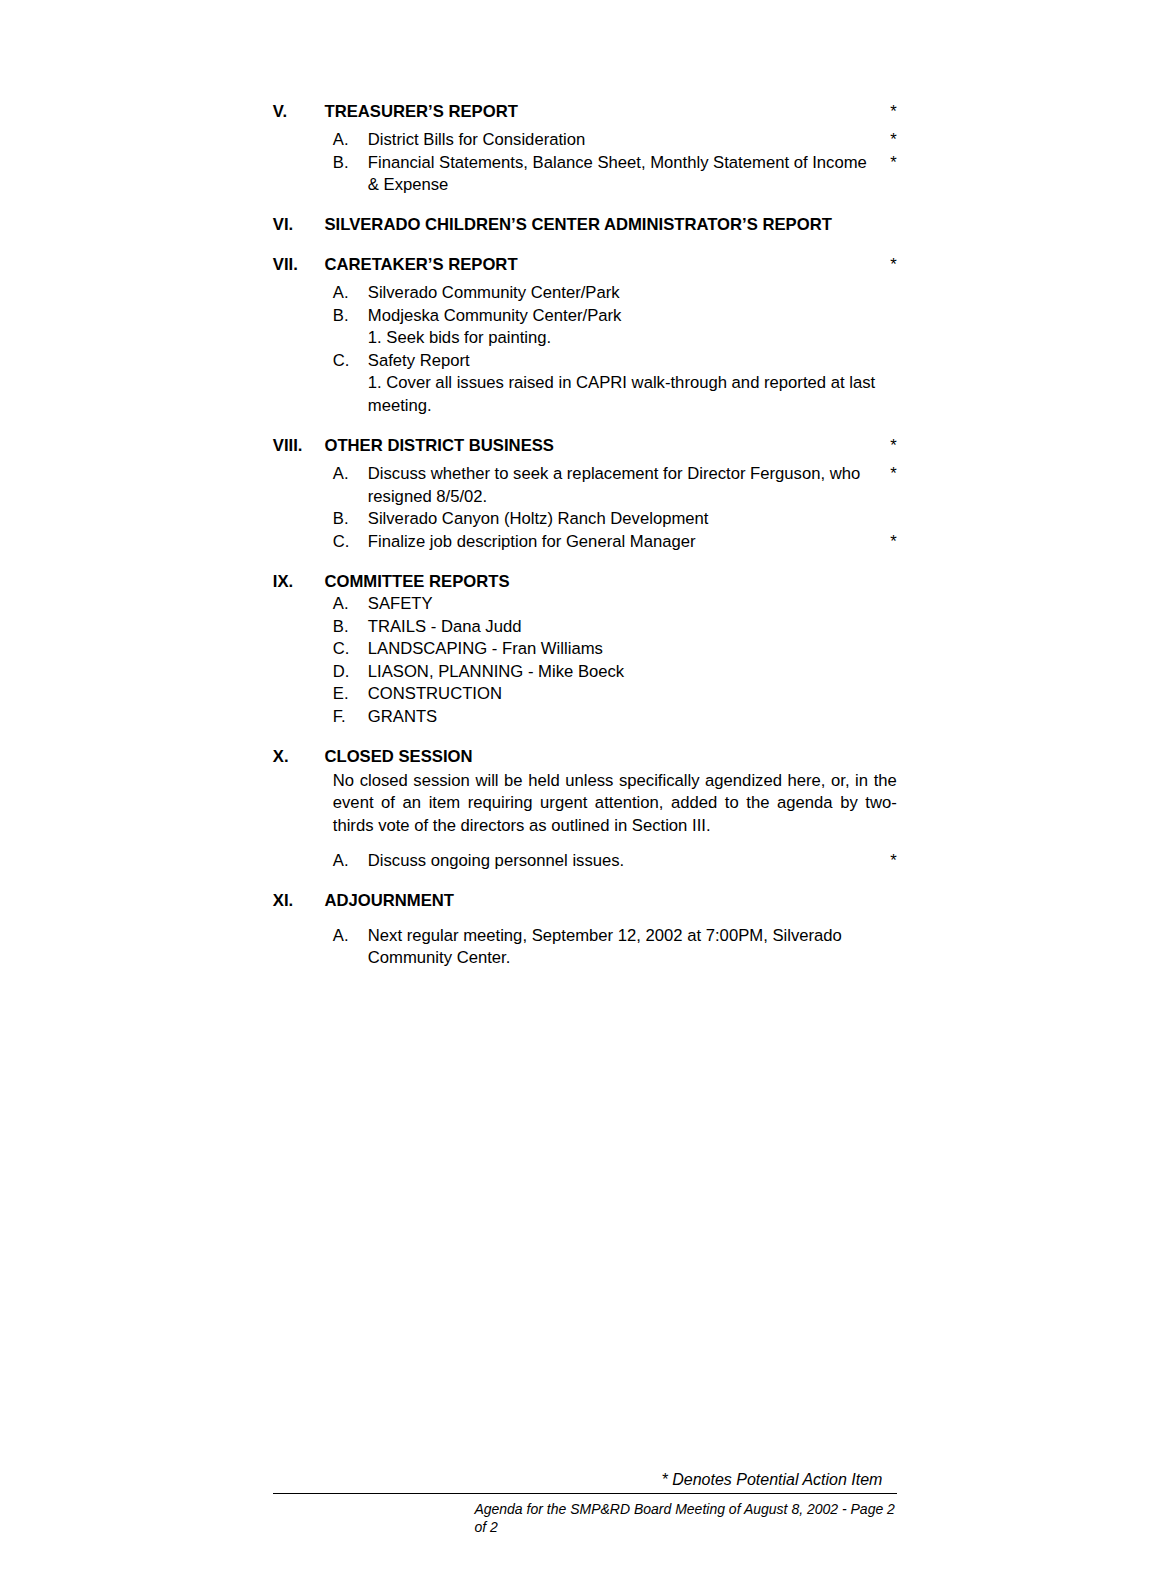V.
Treasurer’s Report
*
A.
District Bills for Consideration
*
B.
Financial Statements, Balance Sheet, Monthly Statement of Income & Expense
*
VI.
Silverado Children’s Center Administrator’s Report
VII.
Caretaker’s Report
*
A.
Silverado Community Center/Park
B.
Modjeska Community Center/Park
1. Seek bids for painting.
C.
Safety Report
1. Cover all issues raised in CAPRI walk-through and reported at last meeting.
VIII.
Other District Business
*
A.
Discuss whether to seek a replacement for Director Ferguson, who resigned 8/5/02.
*
B.
Silverado Canyon (Holtz) Ranch Development
C.
Finalize job description for General Manager
*
IX.
Committee Reports
A.
SAFETY
B.
TRAILS - Dana Judd
C.
LANDSCAPING - Fran Williams
D.
LIASON, PLANNING - Mike Boeck
E.
CONSTRUCTION
F.
GRANTS
X.
Closed Session
No closed session will be held unless specifically agendized here, or, in the event of an item requiring urgent attention, added to the agenda by two-thirds vote of the directors as outlined in Section III.
A.
Discuss ongoing personnel issues.
*
XI.
Adjournment
A.
Next regular meeting, September 12, 2002 at 7:00PM, Silverado Community Center.
* Denotes Potential Action Item
Agenda for the SMP&RD Board Meeting of August 8, 2002 - Page 2 of 2